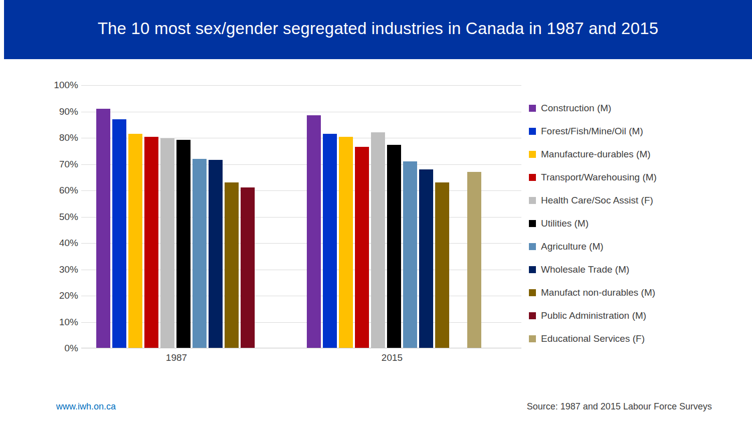The 10 most sex/gender segregated industries in Canada in 1987 and 2015
100% 90% 80% 70% 60% 50% 40% 30% 20% 10% 0%
1987 2015
Construction (M)
Forest/Fish/Mine/Oil (M)
Manufacture-durables (M)
Transport/Warehousing (M)
Health Care/Soc Assist (F)
Utilities (M)
Agriculture (M)
Wholesale Trade (M)
Manufact non-durables (M)
Public Administration (M)
Educational Services (F)
www.iwh.on.ca
Source: 1987 and 2015 Labour Force Surveys